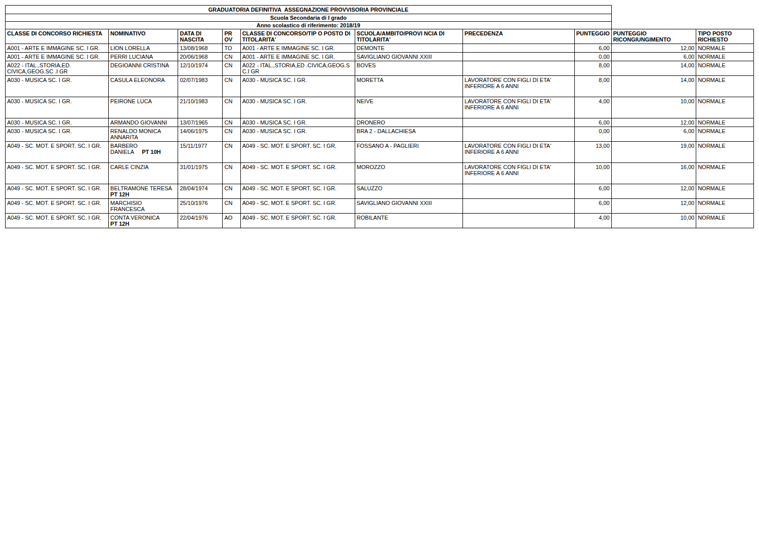| GRADUATORIA DEFINITIVA ASSEGNAZIONE PROVVISORIA PROVINCIALE |
| Scuola Secondaria di I grado |
| Anno scolastico di riferimento: 2018/19 |
| CLASSE DI CONCORSO RICHIESTA | NOMINATIVO | DATA DI NASCITA | PR OV | CLASSE DI CONCORSO/TIP O POSTO DI TITOLARITA' | SCUOLA/AMBITO/PROVI NCIA DI TITOLARITA' | PRECEDENZA | PUNTEGGIO | PUNTEGGIO RICONGIUNGIMENTO | TIPO POSTO RICHIESTO |
| A001 - ARTE E IMMAGINE SC. I GR. | LION LORELLA | 13/08/1968 | TO | A001 - ARTE E IMMAGINE SC. I GR. | DEMONTE | | 6,00 | 12,00 | NORMALE |
| A001 - ARTE E IMMAGINE SC. I GR. | PERRI LUCIANA | 20/06/1968 | CN | A001 - ARTE E IMMAGINE SC. I GR. | SAVIGLIANO GIOVANNI XXIII | | 0,00 | 6,00 | NORMALE |
| A022 - ITAL.,STORIA,ED. CIVICA,GEOG.SC .I GR | DEGIOANNI CRISTINA | 12/10/1974 | CN | A022 - ITAL.,STORIA,ED .CIVICA,GEOG.S C.I GR | BOVES | | 8,00 | 14,00 | NORMALE |
| A030 - MUSICA SC. I GR. | CASULA ELEONORA | 02/07/1983 | CN | A030 - MUSICA SC. I GR. | MORETTA | LAVORATORE CON FIGLI DI ETA' INFERIORE A 6 ANNI | 8,00 | 14,00 | NORMALE |
| A030 - MUSICA SC. I GR. | PEIRONE LUCA | 21/10/1983 | CN | A030 - MUSICA SC. I GR. | NEIVE | LAVORATORE CON FIGLI DI ETA' INFERIORE A 6 ANNI | 4,00 | 10,00 | NORMALE |
| A030 - MUSICA SC. I GR. | ARMANDO GIOVANNI | 13/07/1965 | CN | A030 - MUSICA SC. I GR. | DRONERO | | 6,00 | 12,00 | NORMALE |
| A030 - MUSICA SC. I GR. | RENALDO MONICA ANNARITA | 14/06/1975 | CN | A030 - MUSICA SC. I GR. | BRA 2 - DALLACHIESA | | 0,00 | 6,00 | NORMALE |
| A049 - SC. MOT. E SPORT. SC. I GR. | BARBERO DANIELA PT 10H | 15/11/1977 | CN | A049 - SC. MOT. E SPORT. SC. I GR. | FOSSANO A - PAGLIERI | LAVORATORE CON FIGLI DI ETA' INFERIORE A 6 ANNI | 13,00 | 19,00 | NORMALE |
| A049 - SC. MOT. E SPORT. SC. I GR. | CARLE CINZIA | 31/01/1975 | CN | A049 - SC. MOT. E SPORT. SC. I GR. | MOROZZO | LAVORATORE CON FIGLI DI ETA' INFERIORE A 6 ANNI | 10,00 | 16,00 | NORMALE |
| A049 - SC. MOT. E SPORT. SC. I GR. | BELTRAMONE TERESA PT 12H | 28/04/1974 | CN | A049 - SC. MOT. E SPORT. SC. I GR. | SALUZZO | | 6,00 | 12,00 | NORMALE |
| A049 - SC. MOT. E SPORT. SC. I GR. | MARCHISIO FRANCESCA | 25/10/1976 | CN | A049 - SC. MOT. E SPORT. SC. I GR. | SAVIGLIANO GIOVANNI XXIII | | 6,00 | 12,00 | NORMALE |
| A049 - SC. MOT. E SPORT. SC. I GR. | CONTA VERONICA PT 12H | 22/04/1976 | AO | A049 - SC. MOT. E SPORT. SC. I GR. | ROBILANTE | | 4,00 | 10,00 | NORMALE |